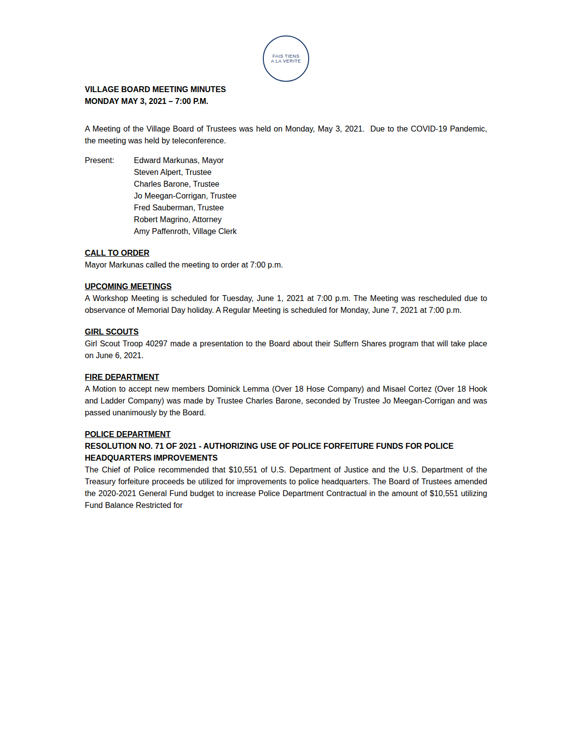FAIS TIENS
A LA VERITE
VILLAGE BOARD MEETING MINUTES
MONDAY MAY 3, 2021 – 7:00 P.M.
A Meeting of the Village Board of Trustees was held on Monday, May 3, 2021. Due to the COVID-19 Pandemic, the meeting was held by teleconference.
Present:
Edward Markunas, Mayor
Steven Alpert, Trustee
Charles Barone, Trustee
Jo Meegan-Corrigan, Trustee
Fred Sauberman, Trustee
Robert Magrino, Attorney
Amy Paffenroth, Village Clerk
Call to Order
Mayor Markunas called the meeting to order at 7:00 p.m.
Upcoming Meetings
A Workshop Meeting is scheduled for Tuesday, June 1, 2021 at 7:00 p.m. The Meeting was rescheduled due to observance of Memorial Day holiday. A Regular Meeting is scheduled for Monday, June 7, 2021 at 7:00 p.m.
Girl Scouts
Girl Scout Troop 40297 made a presentation to the Board about their Suffern Shares program that will take place on June 6, 2021.
Fire Department
A Motion to accept new members Dominick Lemma (Over 18 Hose Company) and Misael Cortez (Over 18 Hook and Ladder Company) was made by Trustee Charles Barone, seconded by Trustee Jo Meegan-Corrigan and was passed unanimously by the Board.
Police Department
Resolution No. 71 of 2021 - Authorizing Use of Police Forfeiture Funds for Police Headquarters Improvements
The Chief of Police recommended that $10,551 of U.S. Department of Justice and the U.S. Department of the Treasury forfeiture proceeds be utilized for improvements to police headquarters. The Board of Trustees amended the 2020-2021 General Fund budget to increase Police Department Contractual in the amount of $10,551 utilizing Fund Balance Restricted for